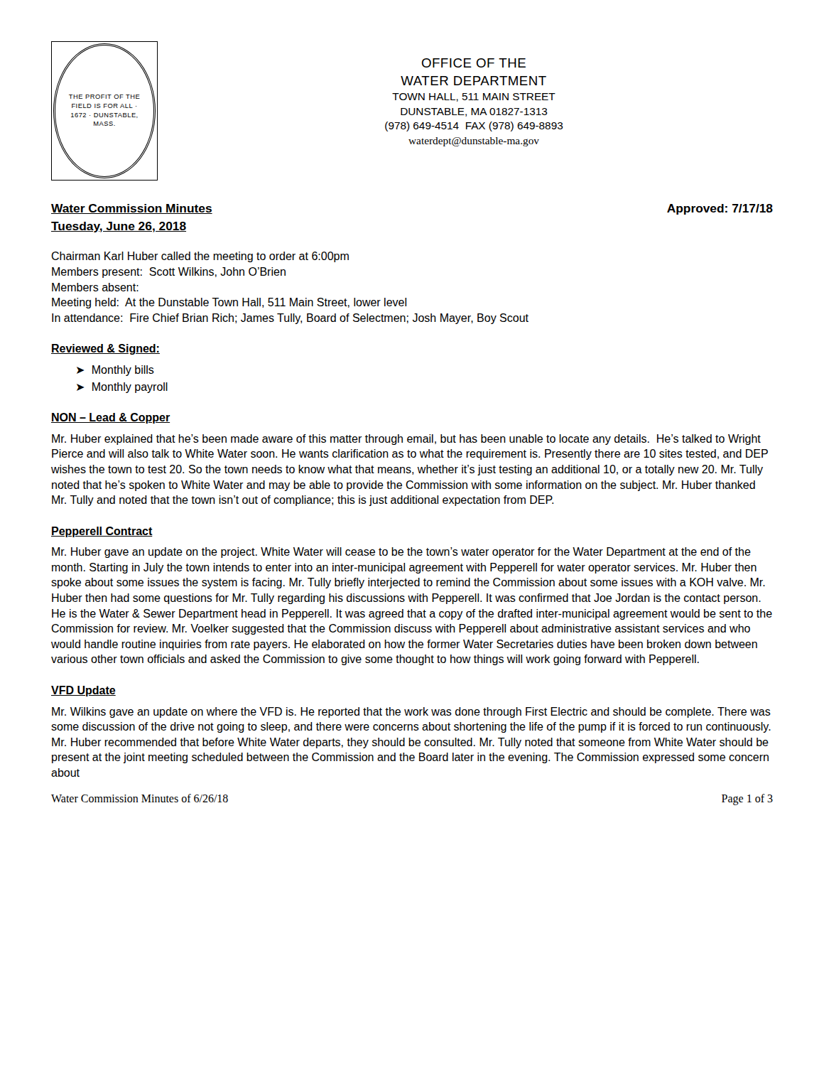THE PROFIT OF THE FIELD IS FOR ALL · 1672 · DUNSTABLE, MASS.
OFFICE OF THE
WATER DEPARTMENT
TOWN HALL, 511 MAIN STREET
DUNSTABLE, MA 01827-1313
(978) 649-4514 FAX (978) 649-8893
waterdept@dunstable-ma.gov
Water Commission Minutes Approved: 7/17/18
Tuesday, June 26, 2018
Chairman Karl Huber called the meeting to order at 6:00pm
Members present: Scott Wilkins, John O’Brien
Members absent:
Meeting held: At the Dunstable Town Hall, 511 Main Street, lower level
In attendance: Fire Chief Brian Rich; James Tully, Board of Selectmen; Josh Mayer, Boy Scout
Reviewed & Signed:
Monthly bills
Monthly payroll
NON – Lead & Copper
Mr. Huber explained that he’s been made aware of this matter through email, but has been unable to locate any details. He’s talked to Wright Pierce and will also talk to White Water soon. He wants clarification as to what the requirement is. Presently there are 10 sites tested, and DEP wishes the town to test 20. So the town needs to know what that means, whether it’s just testing an additional 10, or a totally new 20. Mr. Tully noted that he’s spoken to White Water and may be able to provide the Commission with some information on the subject. Mr. Huber thanked Mr. Tully and noted that the town isn’t out of compliance; this is just additional expectation from DEP.
Pepperell Contract
Mr. Huber gave an update on the project. White Water will cease to be the town’s water operator for the Water Department at the end of the month. Starting in July the town intends to enter into an inter-municipal agreement with Pepperell for water operator services. Mr. Huber then spoke about some issues the system is facing. Mr. Tully briefly interjected to remind the Commission about some issues with a KOH valve. Mr. Huber then had some questions for Mr. Tully regarding his discussions with Pepperell. It was confirmed that Joe Jordan is the contact person. He is the Water & Sewer Department head in Pepperell. It was agreed that a copy of the drafted inter-municipal agreement would be sent to the Commission for review. Mr. Voelker suggested that the Commission discuss with Pepperell about administrative assistant services and who would handle routine inquiries from rate payers. He elaborated on how the former Water Secretaries duties have been broken down between various other town officials and asked the Commission to give some thought to how things will work going forward with Pepperell.
VFD Update
Mr. Wilkins gave an update on where the VFD is. He reported that the work was done through First Electric and should be complete. There was some discussion of the drive not going to sleep, and there were concerns about shortening the life of the pump if it is forced to run continuously. Mr. Huber recommended that before White Water departs, they should be consulted. Mr. Tully noted that someone from White Water should be present at the joint meeting scheduled between the Commission and the Board later in the evening. The Commission expressed some concern about
Water Commission Minutes of 6/26/18 Page 1 of 3